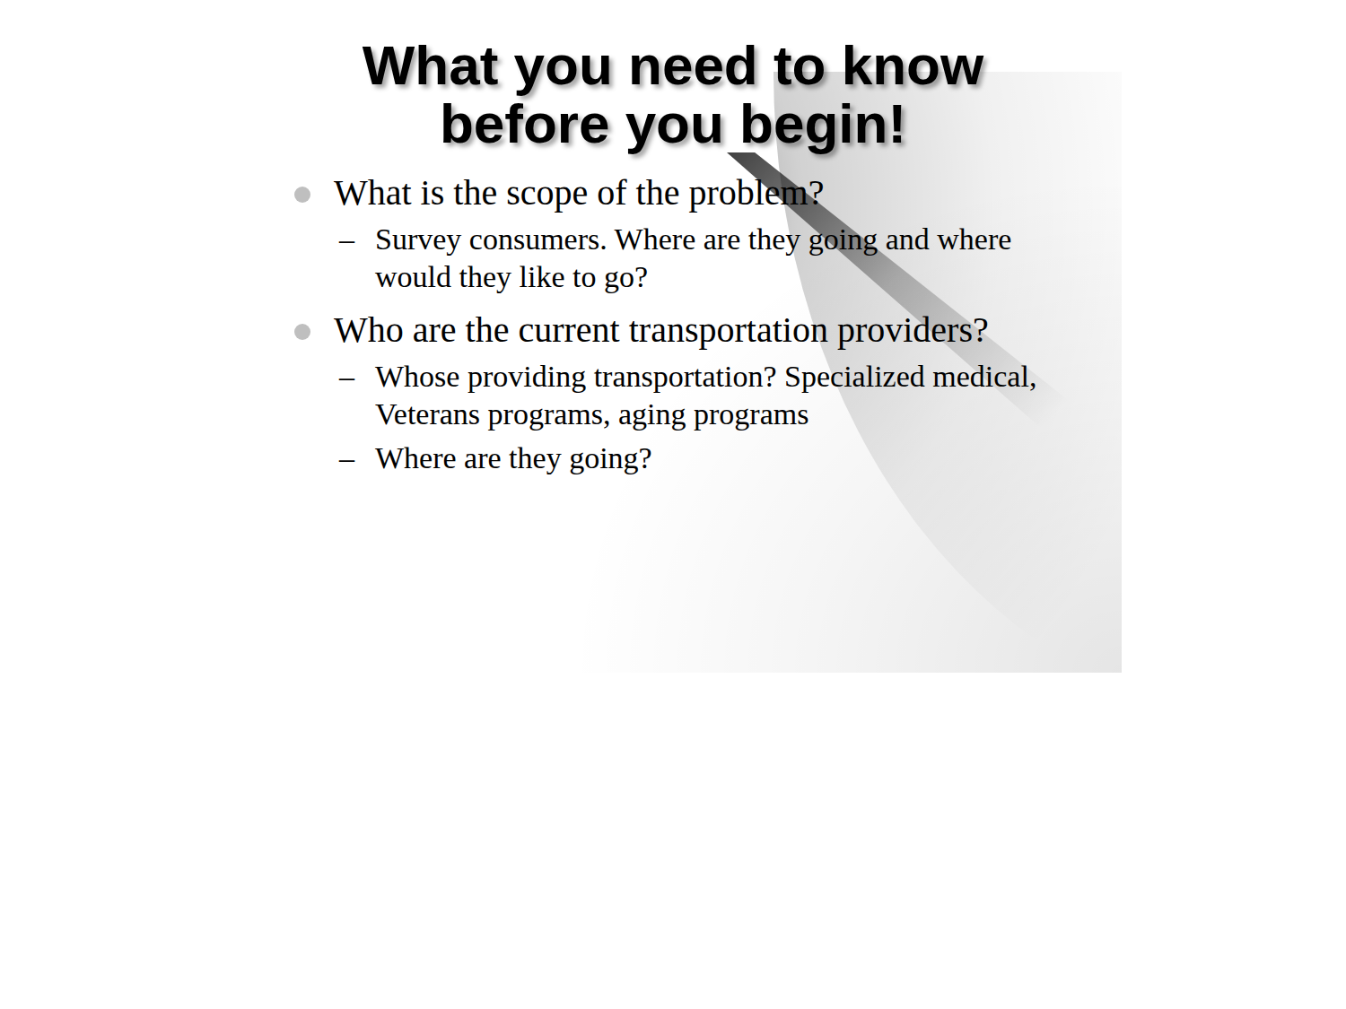What you need to know before you begin!
What is the scope of the problem?
Survey consumers. Where are they going and where would they like to go?
Who are the current transportation providers?
Whose providing transportation? Specialized medical, Veterans programs, aging programs
Where are they going?